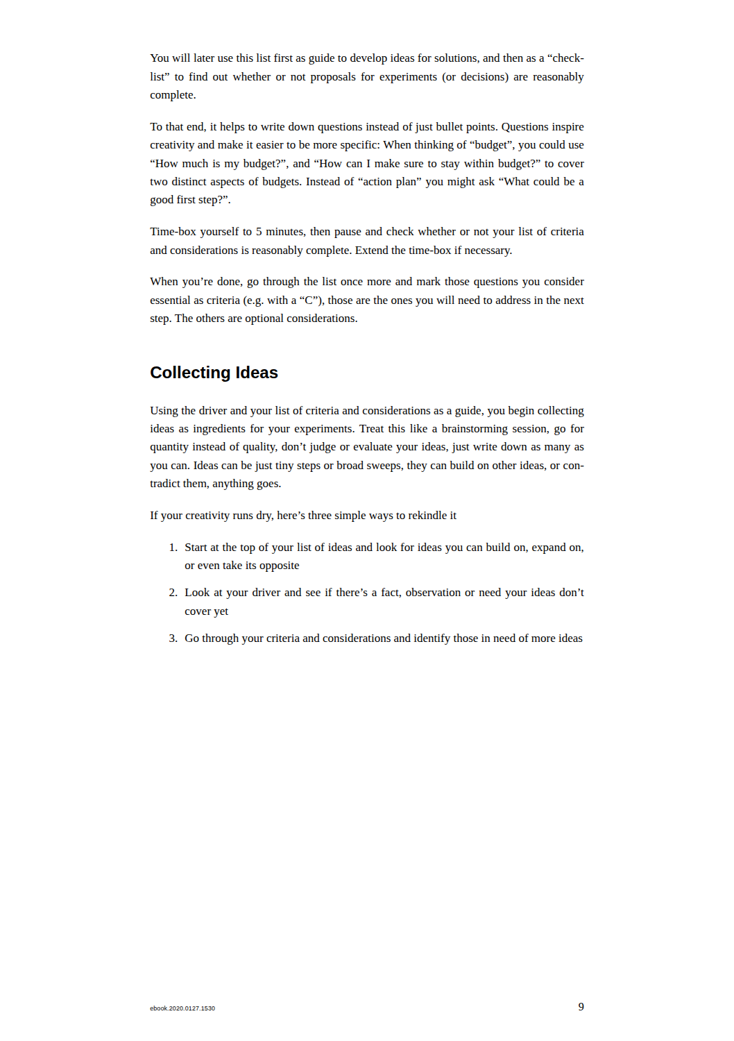You will later use this list first as guide to develop ideas for solutions, and then as a “checklist” to find out whether or not proposals for experiments (or decisions) are reasonably complete.
To that end, it helps to write down questions instead of just bullet points. Questions inspire creativity and make it easier to be more specific: When thinking of “budget”, you could use “How much is my budget?”, and “How can I make sure to stay within budget?” to cover two distinct aspects of budgets. Instead of “action plan” you might ask “What could be a good first step?”.
Time-box yourself to 5 minutes, then pause and check whether or not your list of criteria and considerations is reasonably complete. Extend the time-box if necessary.
When you’re done, go through the list once more and mark those questions you consider essential as criteria (e.g. with a “C”), those are the ones you will need to address in the next step. The others are optional considerations.
Collecting Ideas
Using the driver and your list of criteria and considerations as a guide, you begin collecting ideas as ingredients for your experiments. Treat this like a brainstorming session, go for quantity instead of quality, don’t judge or evaluate your ideas, just write down as many as you can. Ideas can be just tiny steps or broad sweeps, they can build on other ideas, or contradict them, anything goes.
If your creativity runs dry, here’s three simple ways to rekindle it
Start at the top of your list of ideas and look for ideas you can build on, expand on, or even take its opposite
Look at your driver and see if there’s a fact, observation or need your ideas don’t cover yet
Go through your criteria and considerations and identify those in need of more ideas
ebook.2020.0127.1530 9